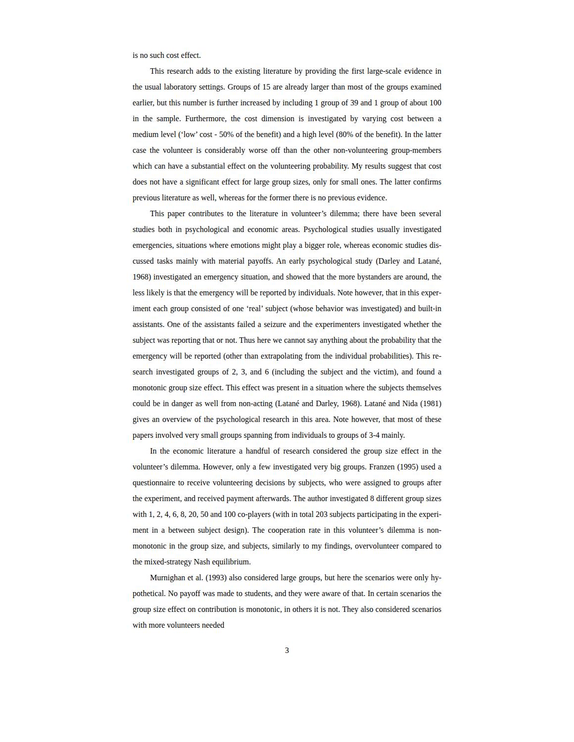is no such cost effect.
This research adds to the existing literature by providing the first large-scale evidence in the usual laboratory settings. Groups of 15 are already larger than most of the groups examined earlier, but this number is further increased by including 1 group of 39 and 1 group of about 100 in the sample. Furthermore, the cost dimension is investigated by varying cost between a medium level (‘low’ cost - 50% of the benefit) and a high level (80% of the benefit). In the latter case the volunteer is considerably worse off than the other non-volunteering group-members which can have a substantial effect on the volunteering probability. My results suggest that cost does not have a significant effect for large group sizes, only for small ones. The latter confirms previous literature as well, whereas for the former there is no previous evidence.
This paper contributes to the literature in volunteer’s dilemma; there have been several studies both in psychological and economic areas. Psychological studies usually investigated emergencies, situations where emotions might play a bigger role, whereas economic studies discussed tasks mainly with material payoffs. An early psychological study (Darley and Latané, 1968) investigated an emergency situation, and showed that the more bystanders are around, the less likely is that the emergency will be reported by individuals. Note however, that in this experiment each group consisted of one ‘real’ subject (whose behavior was investigated) and built-in assistants. One of the assistants failed a seizure and the experimenters investigated whether the subject was reporting that or not. Thus here we cannot say anything about the probability that the emergency will be reported (other than extrapolating from the individual probabilities). This research investigated groups of 2, 3, and 6 (including the subject and the victim), and found a monotonic group size effect. This effect was present in a situation where the subjects themselves could be in danger as well from non-acting (Latané and Darley, 1968). Latané and Nida (1981) gives an overview of the psychological research in this area. Note however, that most of these papers involved very small groups spanning from individuals to groups of 3-4 mainly.
In the economic literature a handful of research considered the group size effect in the volunteer’s dilemma. However, only a few investigated very big groups. Franzen (1995) used a questionnaire to receive volunteering decisions by subjects, who were assigned to groups after the experiment, and received payment afterwards. The author investigated 8 different group sizes with 1, 2, 4, 6, 8, 20, 50 and 100 co-players (with in total 203 subjects participating in the experiment in a between subject design). The cooperation rate in this volunteer’s dilemma is non-monotonic in the group size, and subjects, similarly to my findings, overvolunteer compared to the mixed-strategy Nash equilibrium.
Murnighan et al. (1993) also considered large groups, but here the scenarios were only hypothetical. No payoff was made to students, and they were aware of that. In certain scenarios the group size effect on contribution is monotonic, in others it is not. They also considered scenarios with more volunteers needed
3